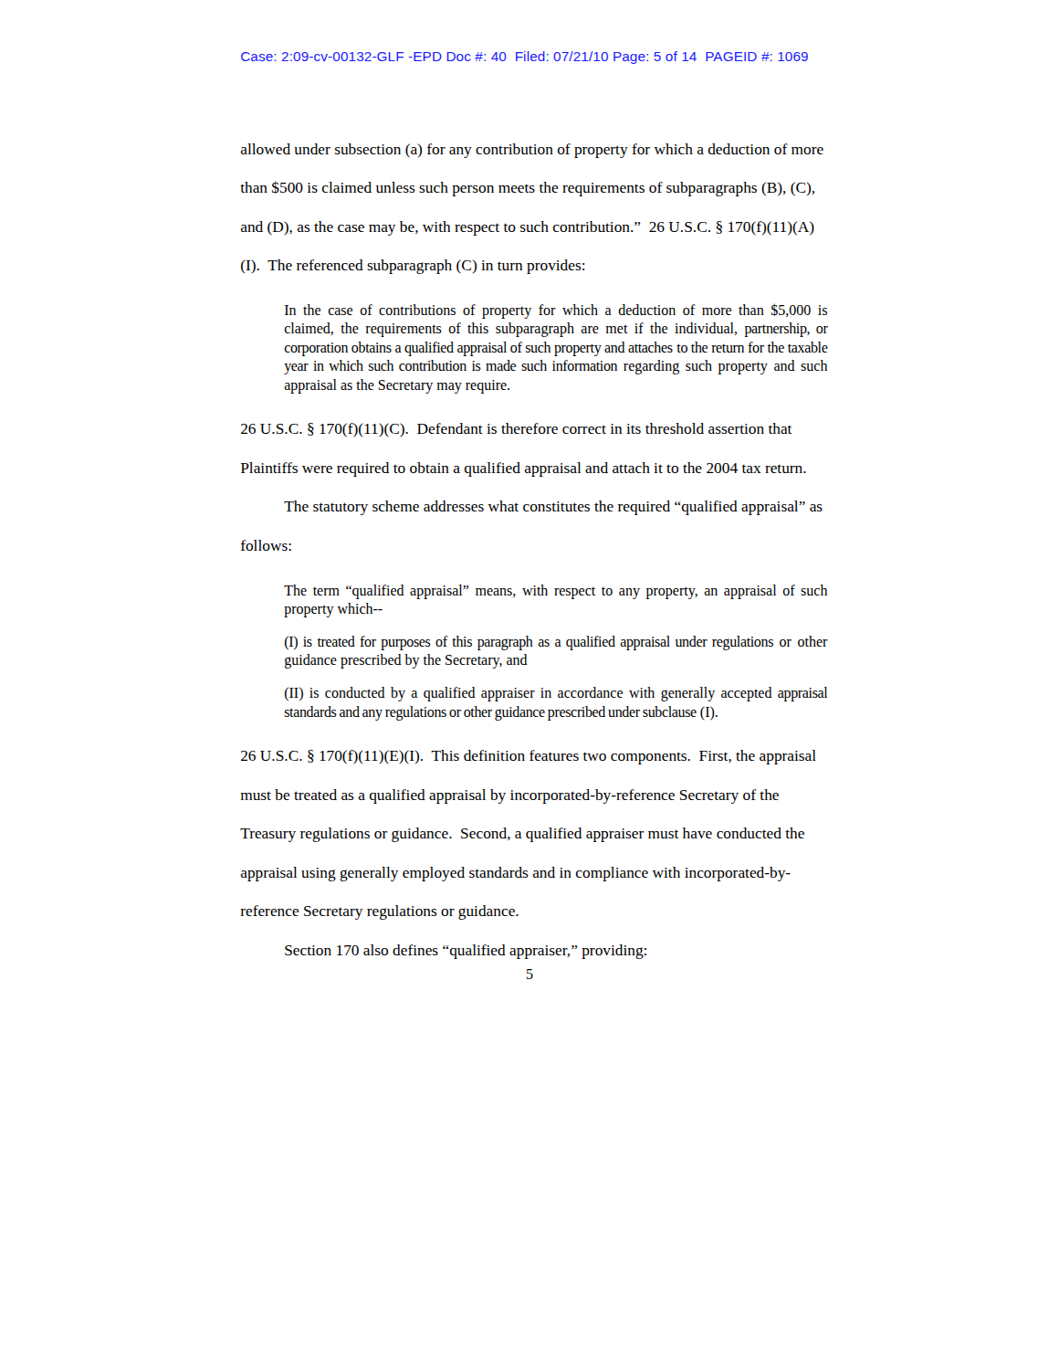Case: 2:09-cv-00132-GLF -EPD Doc #: 40 Filed: 07/21/10 Page: 5 of 14 PAGEID #: 1069
allowed under subsection (a) for any contribution of property for which a deduction of more than $500 is claimed unless such person meets the requirements of subparagraphs (B), (C), and (D), as the case may be, with respect to such contribution.” 26 U.S.C. § 170(f)(11)(A)(I). The referenced subparagraph (C) in turn provides:
In the case of contributions of property for which a deduction of more than $5,000 is claimed, the requirements of this subparagraph are met if the individual, partnership, or corporation obtains a qualified appraisal of such property and attaches to the return for the taxable year in which such contribution is made such information regarding such property and such appraisal as the Secretary may require.
26 U.S.C. § 170(f)(11)(C). Defendant is therefore correct in its threshold assertion that Plaintiffs were required to obtain a qualified appraisal and attach it to the 2004 tax return.
The statutory scheme addresses what constitutes the required “qualified appraisal” as follows:
The term “qualified appraisal” means, with respect to any property, an appraisal of such property which--
(I) is treated for purposes of this paragraph as a qualified appraisal under regulations or other guidance prescribed by the Secretary, and
(II) is conducted by a qualified appraiser in accordance with generally accepted appraisal standards and any regulations or other guidance prescribed under subclause (I).
26 U.S.C. § 170(f)(11)(E)(I). This definition features two components. First, the appraisal must be treated as a qualified appraisal by incorporated-by-reference Secretary of the Treasury regulations or guidance. Second, a qualified appraiser must have conducted the appraisal using generally employed standards and in compliance with incorporated-by-reference Secretary regulations or guidance.
Section 170 also defines “qualified appraiser,” providing:
5